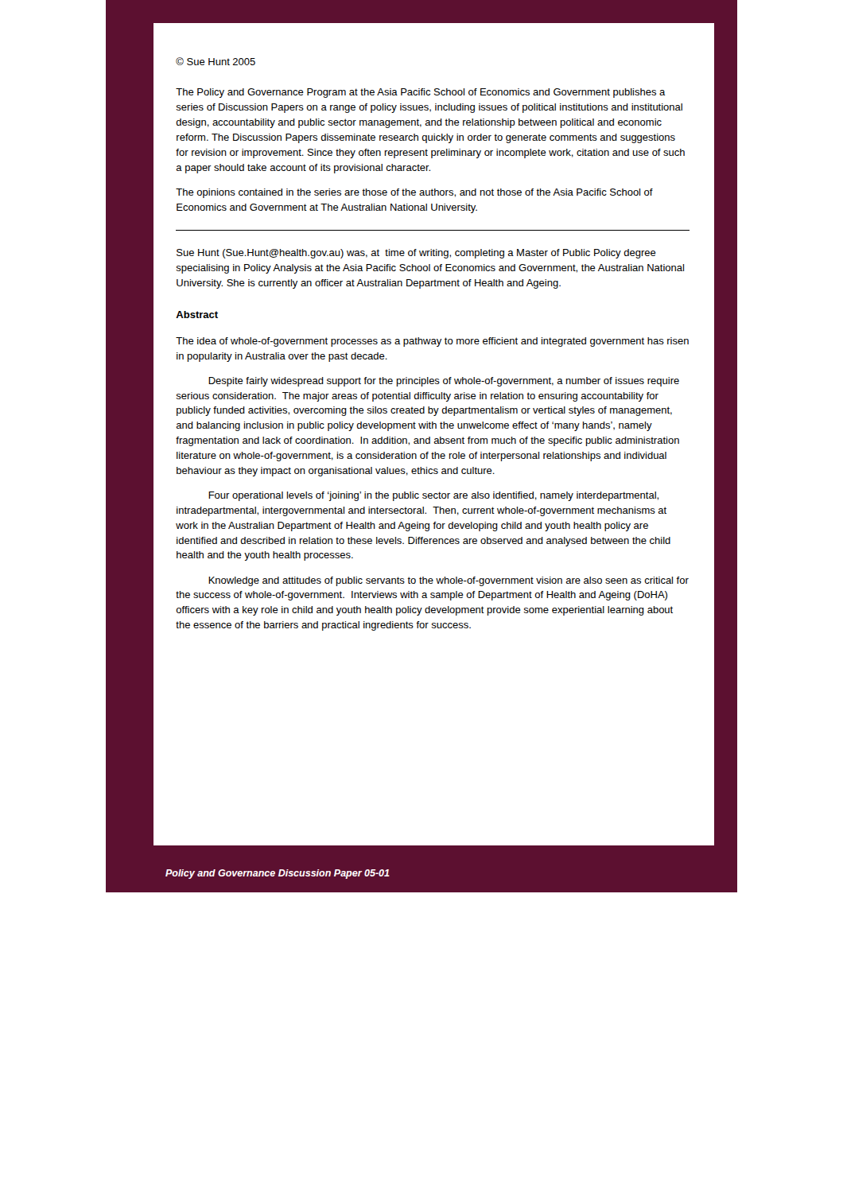Policy and Governance Discussion Paper 05-01
© Sue Hunt 2005
The Policy and Governance Program at the Asia Pacific School of Economics and Government publishes a series of Discussion Papers on a range of policy issues, including issues of political institutions and institutional design, accountability and public sector management, and the relationship between political and economic reform. The Discussion Papers disseminate research quickly in order to generate comments and suggestions for revision or improvement. Since they often represent preliminary or incomplete work, citation and use of such a paper should take account of its provisional character.
The opinions contained in the series are those of the authors, and not those of the Asia Pacific School of Economics and Government at The Australian National University.
Sue Hunt (Sue.Hunt@health.gov.au) was, at time of writing, completing a Master of Public Policy degree specialising in Policy Analysis at the Asia Pacific School of Economics and Government, the Australian National University. She is currently an officer at Australian Department of Health and Ageing.
Abstract
The idea of whole-of-government processes as a pathway to more efficient and integrated government has risen in popularity in Australia over the past decade.
Despite fairly widespread support for the principles of whole-of-government, a number of issues require serious consideration. The major areas of potential difficulty arise in relation to ensuring accountability for publicly funded activities, overcoming the silos created by departmentalism or vertical styles of management, and balancing inclusion in public policy development with the unwelcome effect of ‘many hands’, namely fragmentation and lack of coordination. In addition, and absent from much of the specific public administration literature on whole-of-government, is a consideration of the role of interpersonal relationships and individual behaviour as they impact on organisational values, ethics and culture.
Four operational levels of ‘joining’ in the public sector are also identified, namely interdepartmental, intradepartmental, intergovernmental and intersectoral. Then, current whole-of-government mechanisms at work in the Australian Department of Health and Ageing for developing child and youth health policy are identified and described in relation to these levels. Differences are observed and analysed between the child health and the youth health processes.
Knowledge and attitudes of public servants to the whole-of-government vision are also seen as critical for the success of whole-of-government. Interviews with a sample of Department of Health and Ageing (DoHA) officers with a key role in child and youth health policy development provide some experiential learning about the essence of the barriers and practical ingredients for success.